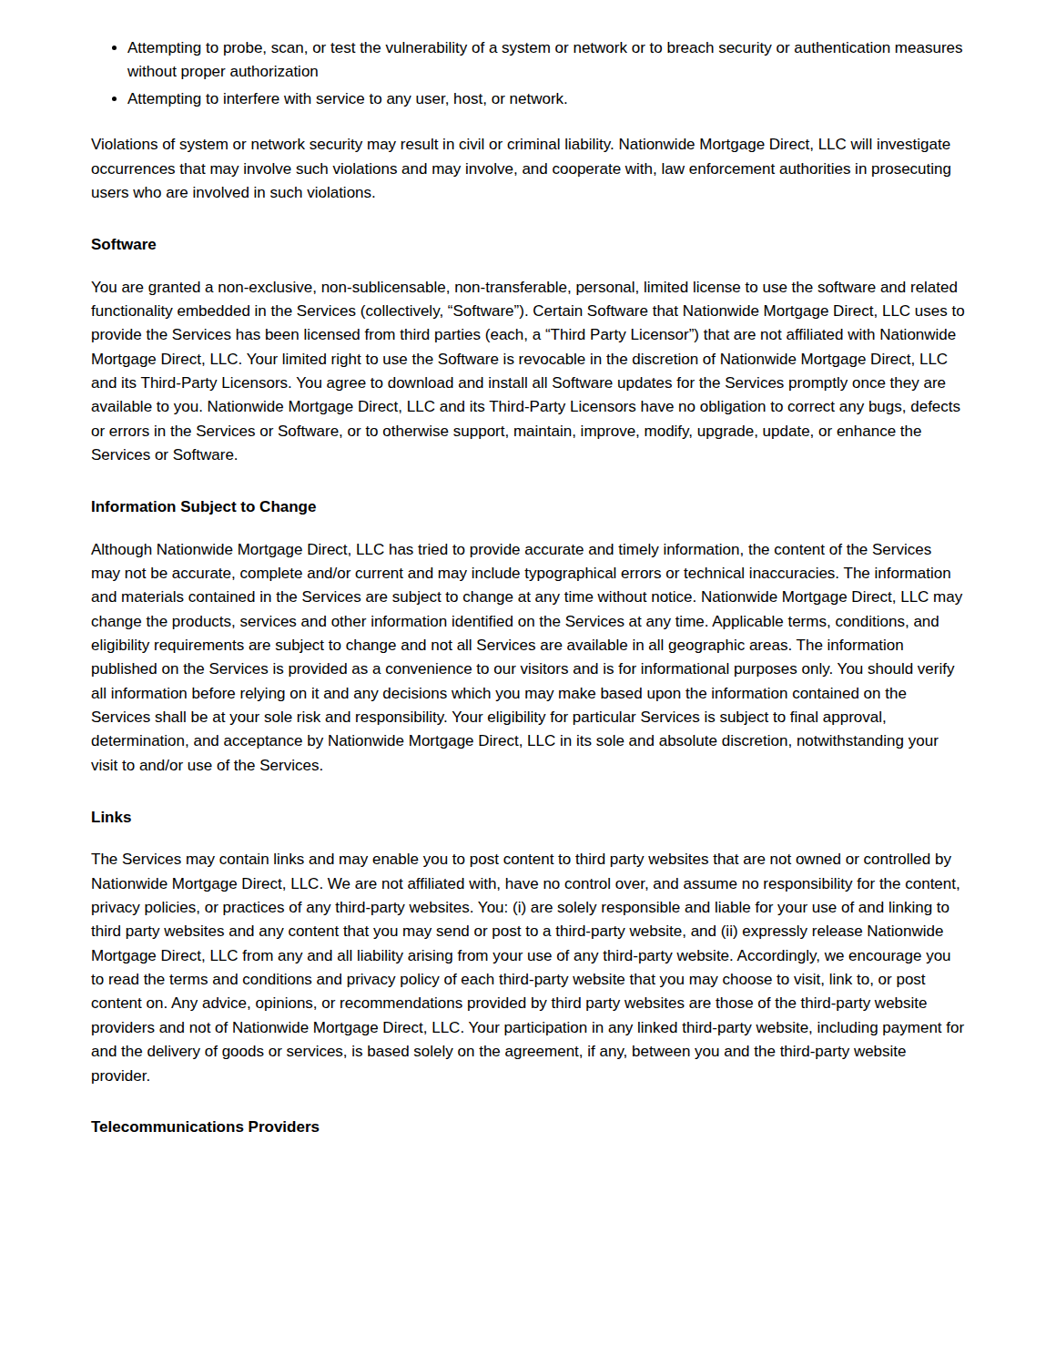Attempting to probe, scan, or test the vulnerability of a system or network or to breach security or authentication measures without proper authorization
Attempting to interfere with service to any user, host, or network.
Violations of system or network security may result in civil or criminal liability. Nationwide Mortgage Direct, LLC will investigate occurrences that may involve such violations and may involve, and cooperate with, law enforcement authorities in prosecuting users who are involved in such violations.
Software
You are granted a non-exclusive, non-sublicensable, non-transferable, personal, limited license to use the software and related functionality embedded in the Services (collectively, “Software”). Certain Software that Nationwide Mortgage Direct, LLC uses to provide the Services has been licensed from third parties (each, a “Third Party Licensor”) that are not affiliated with Nationwide Mortgage Direct, LLC. Your limited right to use the Software is revocable in the discretion of Nationwide Mortgage Direct, LLC and its Third-Party Licensors. You agree to download and install all Software updates for the Services promptly once they are available to you. Nationwide Mortgage Direct, LLC and its Third-Party Licensors have no obligation to correct any bugs, defects or errors in the Services or Software, or to otherwise support, maintain, improve, modify, upgrade, update, or enhance the Services or Software.
Information Subject to Change
Although Nationwide Mortgage Direct, LLC has tried to provide accurate and timely information, the content of the Services may not be accurate, complete and/or current and may include typographical errors or technical inaccuracies. The information and materials contained in the Services are subject to change at any time without notice. Nationwide Mortgage Direct, LLC may change the products, services and other information identified on the Services at any time. Applicable terms, conditions, and eligibility requirements are subject to change and not all Services are available in all geographic areas. The information published on the Services is provided as a convenience to our visitors and is for informational purposes only. You should verify all information before relying on it and any decisions which you may make based upon the information contained on the Services shall be at your sole risk and responsibility. Your eligibility for particular Services is subject to final approval, determination, and acceptance by Nationwide Mortgage Direct, LLC in its sole and absolute discretion, notwithstanding your visit to and/or use of the Services.
Links
The Services may contain links and may enable you to post content to third party websites that are not owned or controlled by Nationwide Mortgage Direct, LLC. We are not affiliated with, have no control over, and assume no responsibility for the content, privacy policies, or practices of any third-party websites. You: (i) are solely responsible and liable for your use of and linking to third party websites and any content that you may send or post to a third-party website, and (ii) expressly release Nationwide Mortgage Direct, LLC from any and all liability arising from your use of any third-party website. Accordingly, we encourage you to read the terms and conditions and privacy policy of each third-party website that you may choose to visit, link to, or post content on. Any advice, opinions, or recommendations provided by third party websites are those of the third-party website providers and not of Nationwide Mortgage Direct, LLC. Your participation in any linked third-party website, including payment for and the delivery of goods or services, is based solely on the agreement, if any, between you and the third-party website provider.
Telecommunications Providers